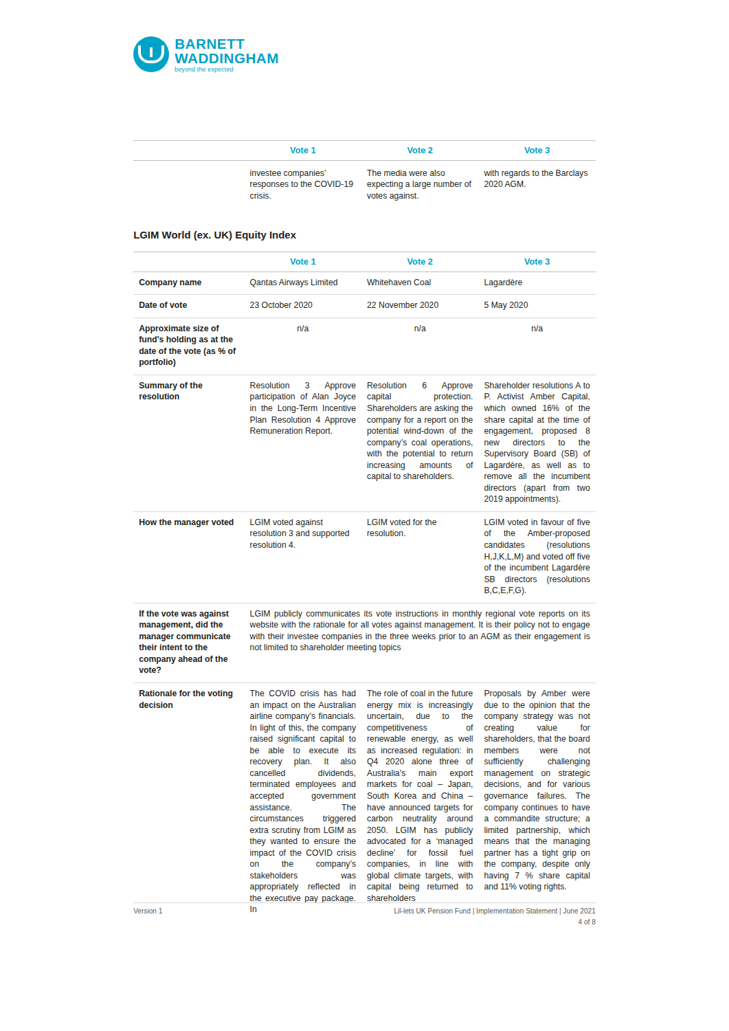BARNETT
WADDINGHAM
beyond the expected
| | Vote 1 | Vote 2 | Vote 3 |
| --- | --- | --- | --- |
| | investee companies’ responses to the COVID-19 crisis. | The media were also expecting a large number of votes against. | with regards to the Barclays 2020 AGM. |
LGIM World (ex. UK) Equity Index
| | Vote 1 | Vote 2 | Vote 3 |
| --- | --- | --- | --- |
| Company name | Qantas Airways Limited | Whitehaven Coal | Lagardère |
| Date of vote | 23 October 2020 | 22 November 2020 | 5 May 2020 |
| Approximate size of fund's holding as at the date of the vote (as % of portfolio) | n/a | n/a | n/a |
| Summary of the resolution | Resolution 3 Approve participation of Alan Joyce in the Long-Term Incentive Plan Resolution 4 Approve Remuneration Report. | Resolution 6 Approve capital protection. Shareholders are asking the company for a report on the potential wind-down of the company’s coal operations, with the potential to return increasing amounts of capital to shareholders. | Shareholder resolutions A to P. Activist Amber Capital, which owned 16% of the share capital at the time of engagement, proposed 8 new directors to the Supervisory Board (SB) of Lagardère, as well as to remove all the incumbent directors (apart from two 2019 appointments). |
| How the manager voted | LGIM voted against resolution 3 and supported resolution 4. | LGIM voted for the resolution. | LGIM voted in favour of five of the Amber-proposed candidates (resolutions H,J,K,L,M) and voted off five of the incumbent Lagardère SB directors (resolutions B,C,E,F,G). |
| If the vote was against management, did the manager communicate their intent to the company ahead of the vote? | LGIM publicly communicates its vote instructions in monthly regional vote reports on its website with the rationale for all votes against management. It is their policy not to engage with their investee companies in the three weeks prior to an AGM as their engagement is not limited to shareholder meeting topics |
| Rationale for the voting decision | The COVID crisis has had an impact on the Australian airline company’s financials. In light of this, the company raised significant capital to be able to execute its recovery plan. It also cancelled dividends, terminated employees and accepted government assistance. The circumstances triggered extra scrutiny from LGIM as they wanted to ensure the impact of the COVID crisis on the company’s stakeholders was appropriately reflected in the executive pay package. In | The role of coal in the future energy mix is increasingly uncertain, due to the competitiveness of renewable energy, as well as increased regulation: in Q4 2020 alone three of Australia’s main export markets for coal – Japan, South Korea and China – have announced targets for carbon neutrality around 2050. LGIM has publicly advocated for a ‘managed decline’ for fossil fuel companies, in line with global climate targets, with capital being returned to shareholders | Proposals by Amber were due to the opinion that the company strategy was not creating value for shareholders, that the board members were not sufficiently challenging management on strategic decisions, and for various governance failures. The company continues to have a commandite structure; a limited partnership, which means that the managing partner has a tight grip on the company, despite only having 7 % share capital and 11% voting rights. |
Version 1
Lil-lets UK Pension Fund | Implementation Statement | June 2021
4 of 8